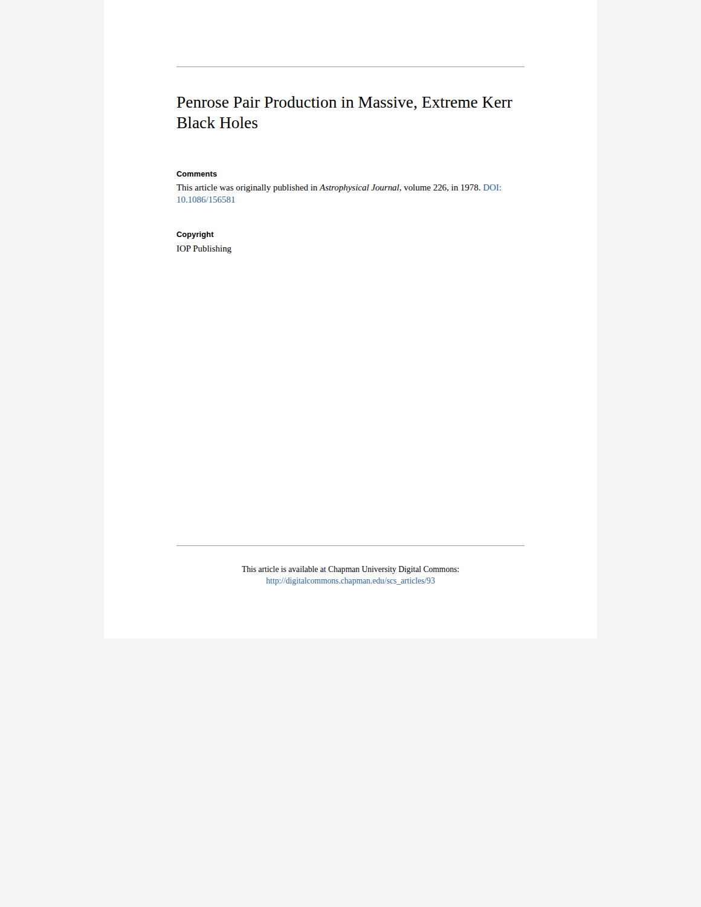Penrose Pair Production in Massive, Extreme Kerr Black Holes
Comments
This article was originally published in Astrophysical Journal, volume 226, in 1978. DOI: 10.1086/156581
Copyright
IOP Publishing
This article is available at Chapman University Digital Commons: http://digitalcommons.chapman.edu/scs_articles/93